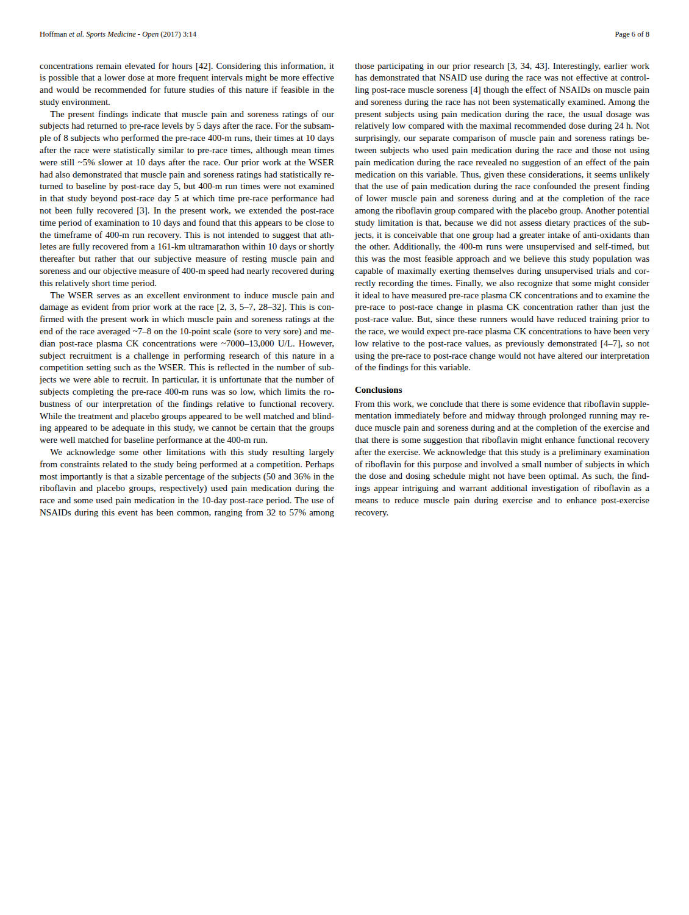Hoffman et al. Sports Medicine - Open (2017) 3:14
Page 6 of 8
concentrations remain elevated for hours [42]. Considering this information, it is possible that a lower dose at more frequent intervals might be more effective and would be recommended for future studies of this nature if feasible in the study environment.
The present findings indicate that muscle pain and soreness ratings of our subjects had returned to pre-race levels by 5 days after the race. For the subsample of 8 subjects who performed the pre-race 400-m runs, their times at 10 days after the race were statistically similar to pre-race times, although mean times were still ~5% slower at 10 days after the race. Our prior work at the WSER had also demonstrated that muscle pain and soreness ratings had statistically returned to baseline by post-race day 5, but 400-m run times were not examined in that study beyond post-race day 5 at which time pre-race performance had not been fully recovered [3]. In the present work, we extended the post-race time period of examination to 10 days and found that this appears to be close to the timeframe of 400-m run recovery. This is not intended to suggest that athletes are fully recovered from a 161-km ultramarathon within 10 days or shortly thereafter but rather that our subjective measure of resting muscle pain and soreness and our objective measure of 400-m speed had nearly recovered during this relatively short time period.
The WSER serves as an excellent environment to induce muscle pain and damage as evident from prior work at the race [2, 3, 5–7, 28–32]. This is confirmed with the present work in which muscle pain and soreness ratings at the end of the race averaged ~7–8 on the 10-point scale (sore to very sore) and median post-race plasma CK concentrations were ~7000–13,000 U/L. However, subject recruitment is a challenge in performing research of this nature in a competition setting such as the WSER. This is reflected in the number of subjects we were able to recruit. In particular, it is unfortunate that the number of subjects completing the pre-race 400-m runs was so low, which limits the robustness of our interpretation of the findings relative to functional recovery. While the treatment and placebo groups appeared to be well matched and blinding appeared to be adequate in this study, we cannot be certain that the groups were well matched for baseline performance at the 400-m run.
We acknowledge some other limitations with this study resulting largely from constraints related to the study being performed at a competition. Perhaps most importantly is that a sizable percentage of the subjects (50 and 36% in the riboflavin and placebo groups, respectively) used pain medication during the race and some used pain medication in the 10-day post-race period. The use of NSAIDs during this event has been common, ranging from 32 to 57% among those participating in our prior research [3, 34, 43]. Interestingly, earlier work has demonstrated that NSAID use during the race was not effective at controlling post-race muscle soreness [4] though the effect of NSAIDs on muscle pain and soreness during the race has not been systematically examined. Among the present subjects using pain medication during the race, the usual dosage was relatively low compared with the maximal recommended dose during 24 h. Not surprisingly, our separate comparison of muscle pain and soreness ratings between subjects who used pain medication during the race and those not using pain medication during the race revealed no suggestion of an effect of the pain medication on this variable. Thus, given these considerations, it seems unlikely that the use of pain medication during the race confounded the present finding of lower muscle pain and soreness during and at the completion of the race among the riboflavin group compared with the placebo group. Another potential study limitation is that, because we did not assess dietary practices of the subjects, it is conceivable that one group had a greater intake of anti-oxidants than the other. Additionally, the 400-m runs were unsupervised and self-timed, but this was the most feasible approach and we believe this study population was capable of maximally exerting themselves during unsupervised trials and correctly recording the times. Finally, we also recognize that some might consider it ideal to have measured pre-race plasma CK concentrations and to examine the pre-race to post-race change in plasma CK concentration rather than just the post-race value. But, since these runners would have reduced training prior to the race, we would expect pre-race plasma CK concentrations to have been very low relative to the post-race values, as previously demonstrated [4–7], so not using the pre-race to post-race change would not have altered our interpretation of the findings for this variable.
Conclusions
From this work, we conclude that there is some evidence that riboflavin supplementation immediately before and midway through prolonged running may reduce muscle pain and soreness during and at the completion of the exercise and that there is some suggestion that riboflavin might enhance functional recovery after the exercise. We acknowledge that this study is a preliminary examination of riboflavin for this purpose and involved a small number of subjects in which the dose and dosing schedule might not have been optimal. As such, the findings appear intriguing and warrant additional investigation of riboflavin as a means to reduce muscle pain during exercise and to enhance post-exercise recovery.